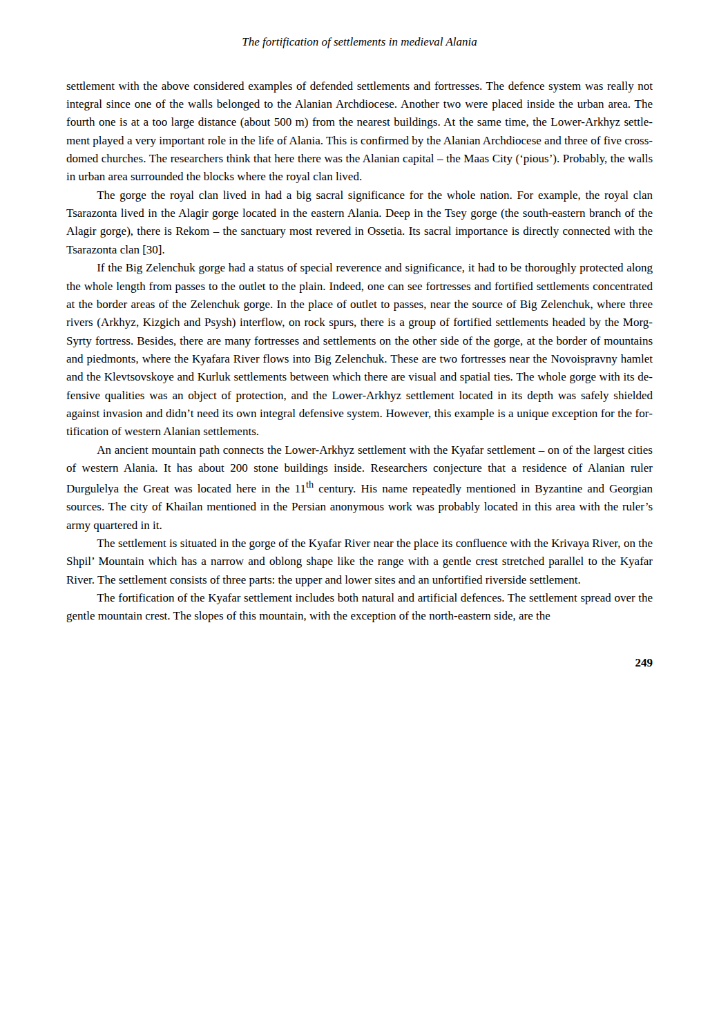The fortification of settlements in medieval Alania
settlement with the above considered examples of defended settlements and fortresses. The defence system was really not integral since one of the walls belonged to the Alanian Archdiocese. Another two were placed inside the urban area. The fourth one is at a too large distance (about 500 m) from the nearest buildings. At the same time, the Lower-Arkhyz settlement played a very important role in the life of Alania. This is confirmed by the Alanian Archdiocese and three of five cross-domed churches. The researchers think that here there was the Alanian capital – the Maas City (‘pious’). Probably, the walls in urban area surrounded the blocks where the royal clan lived.
The gorge the royal clan lived in had a big sacral significance for the whole nation. For example, the royal clan Tsarazonta lived in the Alagir gorge located in the eastern Alania. Deep in the Tsey gorge (the south-eastern branch of the Alagir gorge), there is Rekom – the sanctuary most revered in Ossetia. Its sacral importance is directly connected with the Tsarazonta clan [30].
If the Big Zelenchuk gorge had a status of special reverence and significance, it had to be thoroughly protected along the whole length from passes to the outlet to the plain. Indeed, one can see fortresses and fortified settlements concentrated at the border areas of the Zelenchuk gorge. In the place of outlet to passes, near the source of Big Zelenchuk, where three rivers (Arkhyz, Kizgich and Psysh) interflow, on rock spurs, there is a group of fortified settlements headed by the Morg-Syrty fortress. Besides, there are many fortresses and settlements on the other side of the gorge, at the border of mountains and piedmonts, where the Kyafara River flows into Big Zelenchuk. These are two fortresses near the Novoispravny hamlet and the Klevtsovskoye and Kurluk settlements between which there are visual and spatial ties. The whole gorge with its defensive qualities was an object of protection, and the Lower-Arkhyz settlement located in its depth was safely shielded against invasion and didn’t need its own integral defensive system. However, this example is a unique exception for the fortification of western Alanian settlements.
An ancient mountain path connects the Lower-Arkhyz settlement with the Kyafar settlement – on of the largest cities of western Alania. It has about 200 stone buildings inside. Researchers conjecture that a residence of Alanian ruler Durgulelya the Great was located here in the 11th century. His name repeatedly mentioned in Byzantine and Georgian sources. The city of Khailan mentioned in the Persian anonymous work was probably located in this area with the ruler’s army quartered in it.
The settlement is situated in the gorge of the Kyafar River near the place its confluence with the Krivaya River, on the Shpil’ Mountain which has a narrow and oblong shape like the range with a gentle crest stretched parallel to the Kyafar River. The settlement consists of three parts: the upper and lower sites and an unfortified riverside settlement.
The fortification of the Kyafar settlement includes both natural and artificial defences. The settlement spread over the gentle mountain crest. The slopes of this mountain, with the exception of the north-eastern side, are the
249